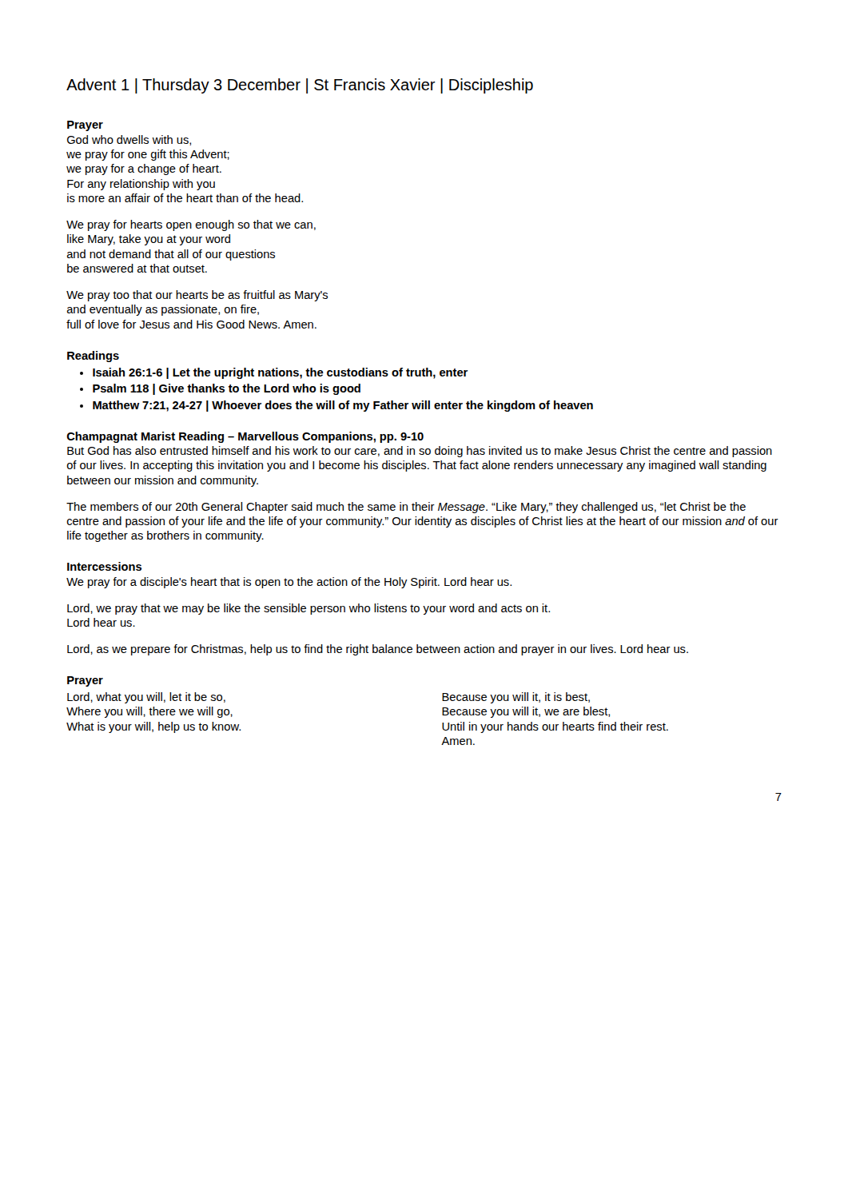Advent 1 | Thursday 3 December | St Francis Xavier | Discipleship
Prayer
God who dwells with us,
we pray for one gift this Advent;
we pray for a change of heart.
For any relationship with you
is more an affair of the heart than of the head.
We pray for hearts open enough so that we can,
like Mary, take you at your word
and not demand that all of our questions
be answered at that outset.
We pray too that our hearts be as fruitful as Mary's
and eventually as passionate, on fire,
full of love for Jesus and His Good News. Amen.
Readings
Isaiah 26:1-6 | Let the upright nations, the custodians of truth, enter
Psalm 118 | Give thanks to the Lord who is good
Matthew 7:21, 24-27 | Whoever does the will of my Father will enter the kingdom of heaven
Champagnat Marist Reading – Marvellous Companions, pp. 9-10
But God has also entrusted himself and his work to our care, and in so doing has invited us to make Jesus Christ the centre and passion of our lives. In accepting this invitation you and I become his disciples. That fact alone renders unnecessary any imagined wall standing between our mission and community.
The members of our 20th General Chapter said much the same in their Message. “Like Mary,” they challenged us, “let Christ be the centre and passion of your life and the life of your community.” Our identity as disciples of Christ lies at the heart of our mission and of our life together as brothers in community.
Intercessions
We pray for a disciple's heart that is open to the action of the Holy Spirit. Lord hear us.
Lord, we pray that we may be like the sensible person who listens to your word and acts on it.
Lord hear us.
Lord, as we prepare for Christmas, help us to find the right balance between action and prayer in our lives. Lord hear us.
Prayer
| Lord, what you will, let it be so, Where you will, there we will go, What is your will, help us to know. | Because you will it, it is best, Because you will it, we are blest, Until in your hands our hearts find their rest. Amen. |
7